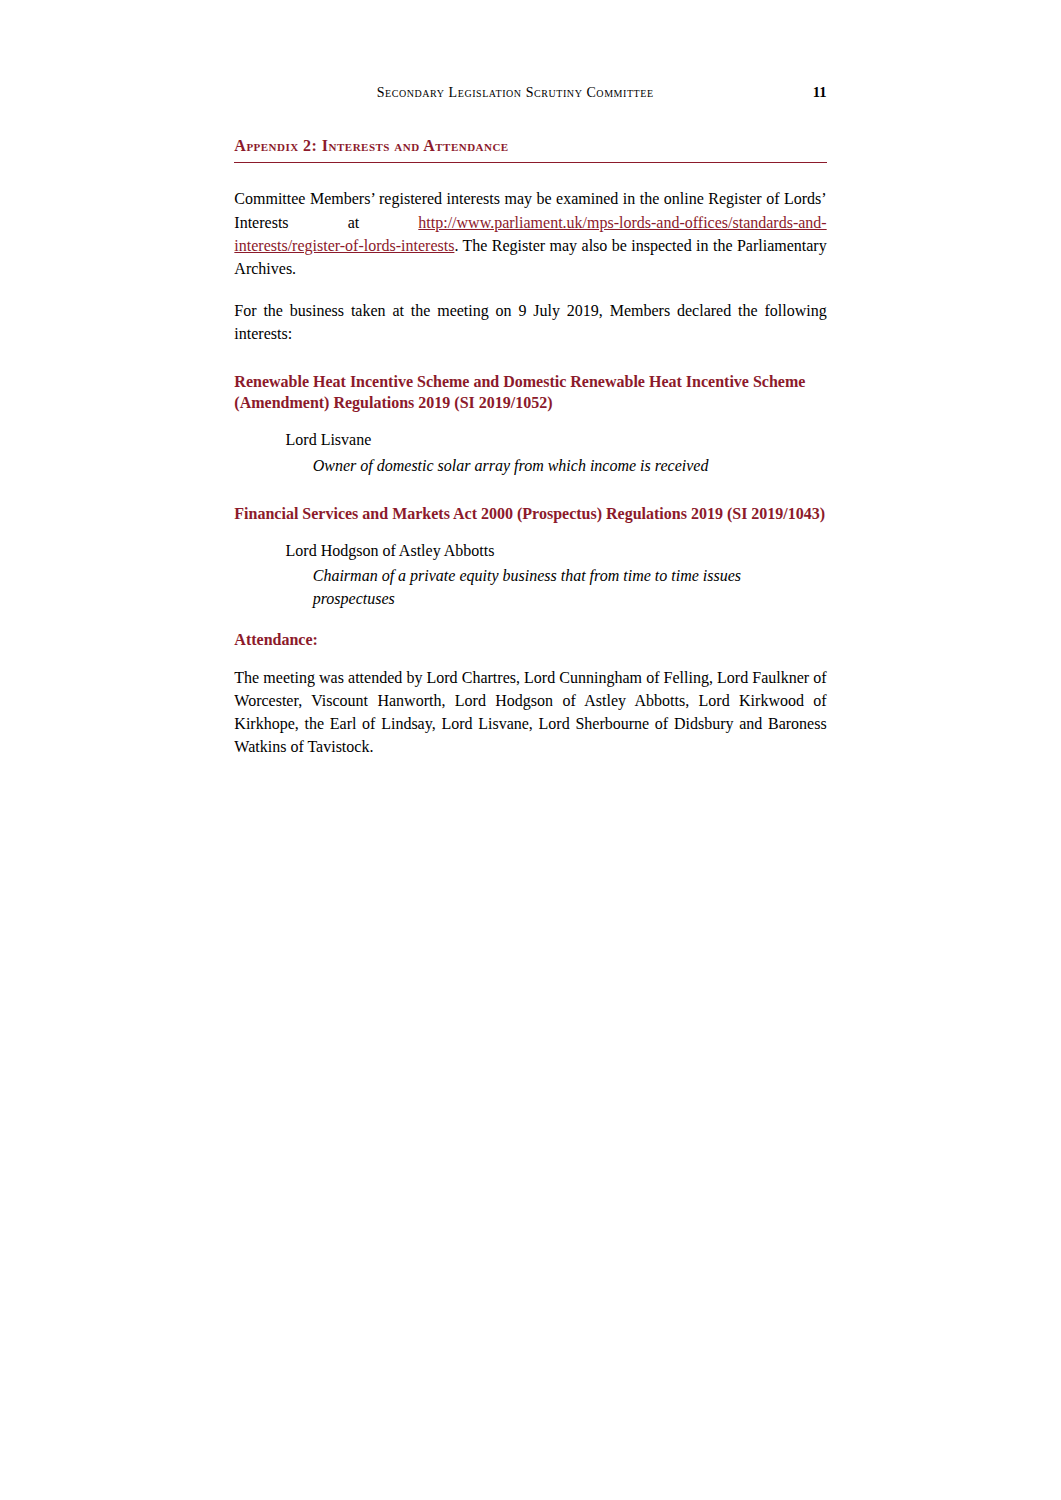Secondary Legislation Scrutiny Committee 11
Appendix 2: Interests and Attendance
Committee Members’ registered interests may be examined in the online Register of Lords’ Interests at http://www.parliament.uk/mps-lords-and-offices/standards-and-interests/register-of-lords-interests. The Register may also be inspected in the Parliamentary Archives.
For the business taken at the meeting on 9 July 2019, Members declared the following interests:
Renewable Heat Incentive Scheme and Domestic Renewable Heat Incentive Scheme (Amendment) Regulations 2019 (SI 2019/1052)
Lord Lisvane
Owner of domestic solar array from which income is received
Financial Services and Markets Act 2000 (Prospectus) Regulations 2019 (SI 2019/1043)
Lord Hodgson of Astley Abbotts
Chairman of a private equity business that from time to time issues prospectuses
Attendance:
The meeting was attended by Lord Chartres, Lord Cunningham of Felling, Lord Faulkner of Worcester, Viscount Hanworth, Lord Hodgson of Astley Abbotts, Lord Kirkwood of Kirkhope, the Earl of Lindsay, Lord Lisvane, Lord Sherbourne of Didsbury and Baroness Watkins of Tavistock.